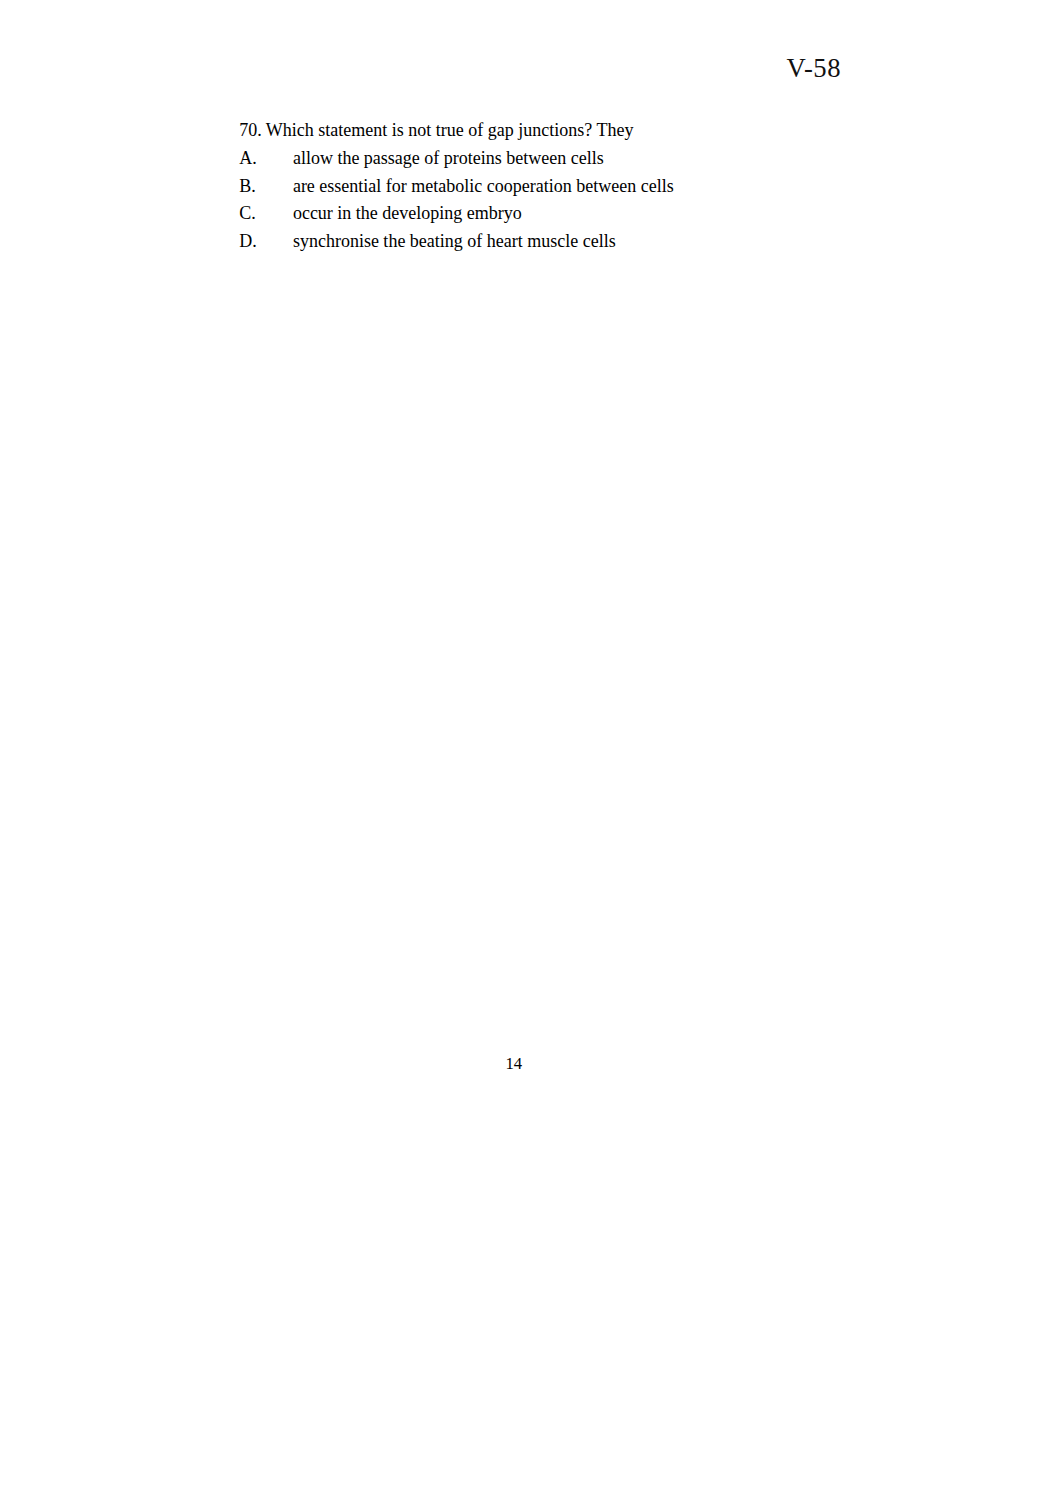V-58
70. Which statement is not true of gap junctions? They
A. allow the passage of proteins between cells
B. are essential for metabolic cooperation between cells
C. occur in the developing embryo
D. synchronise the beating of heart muscle cells
14